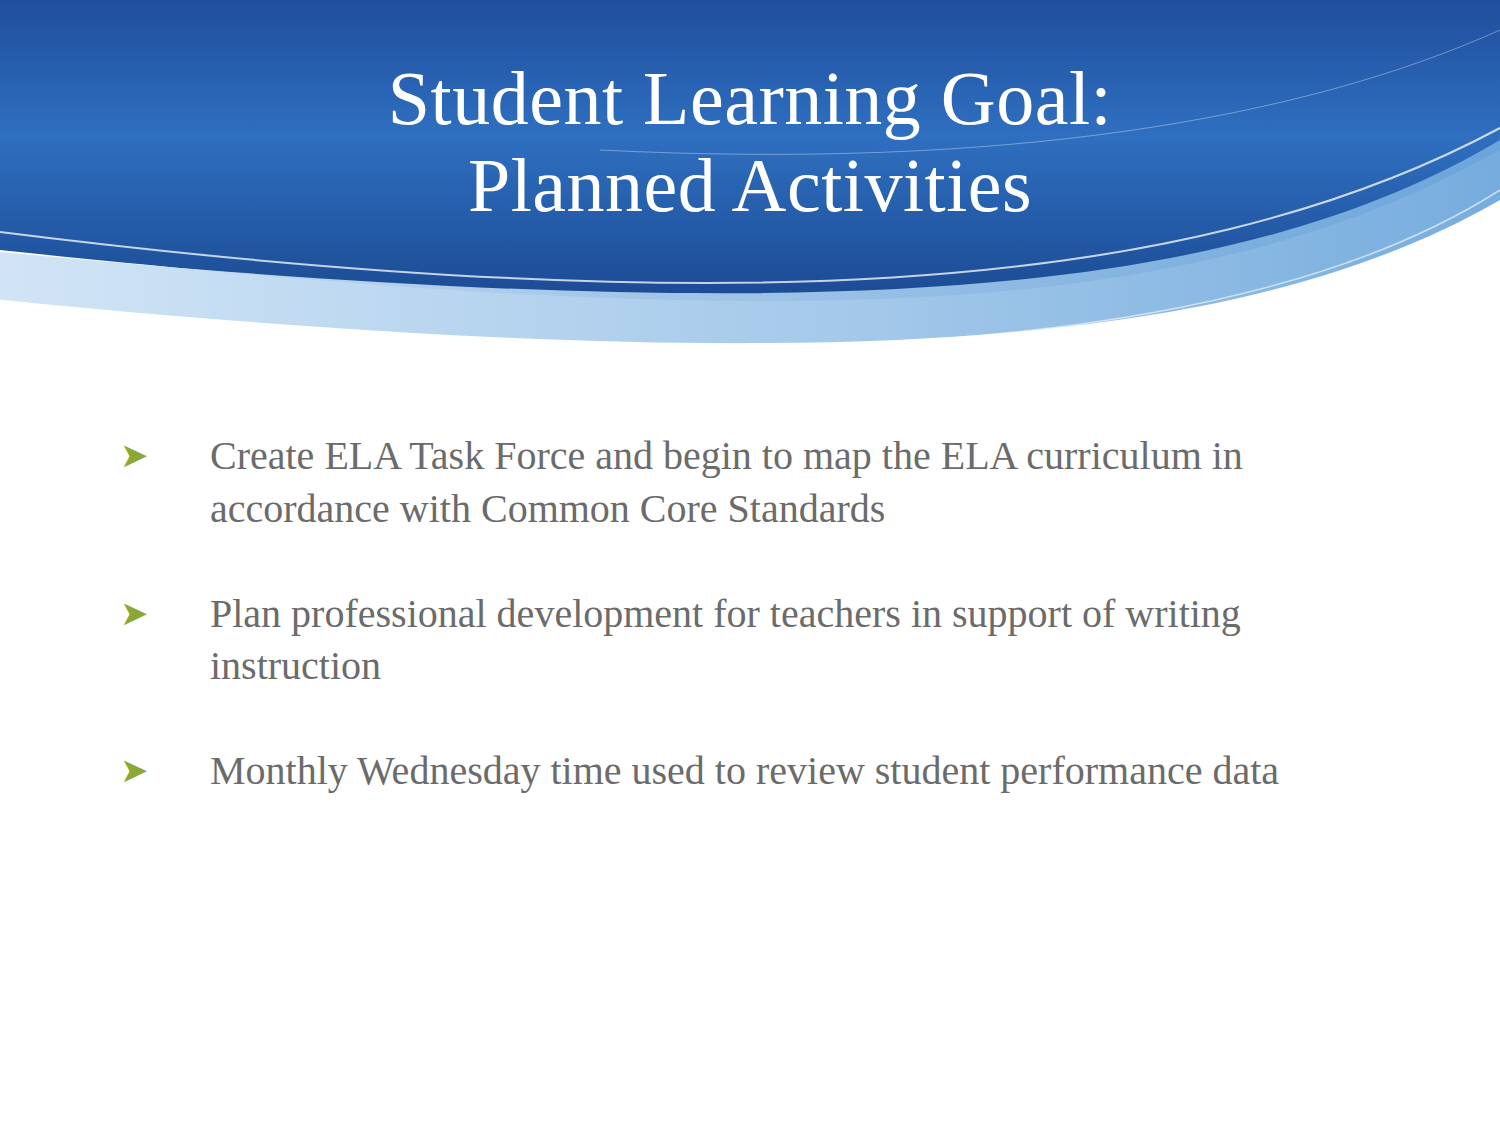Student Learning Goal:
Planned Activities
Create ELA Task Force and begin to map the ELA curriculum in accordance with Common Core Standards
Plan professional development for teachers in support of writing instruction
Monthly Wednesday time used to review student performance data